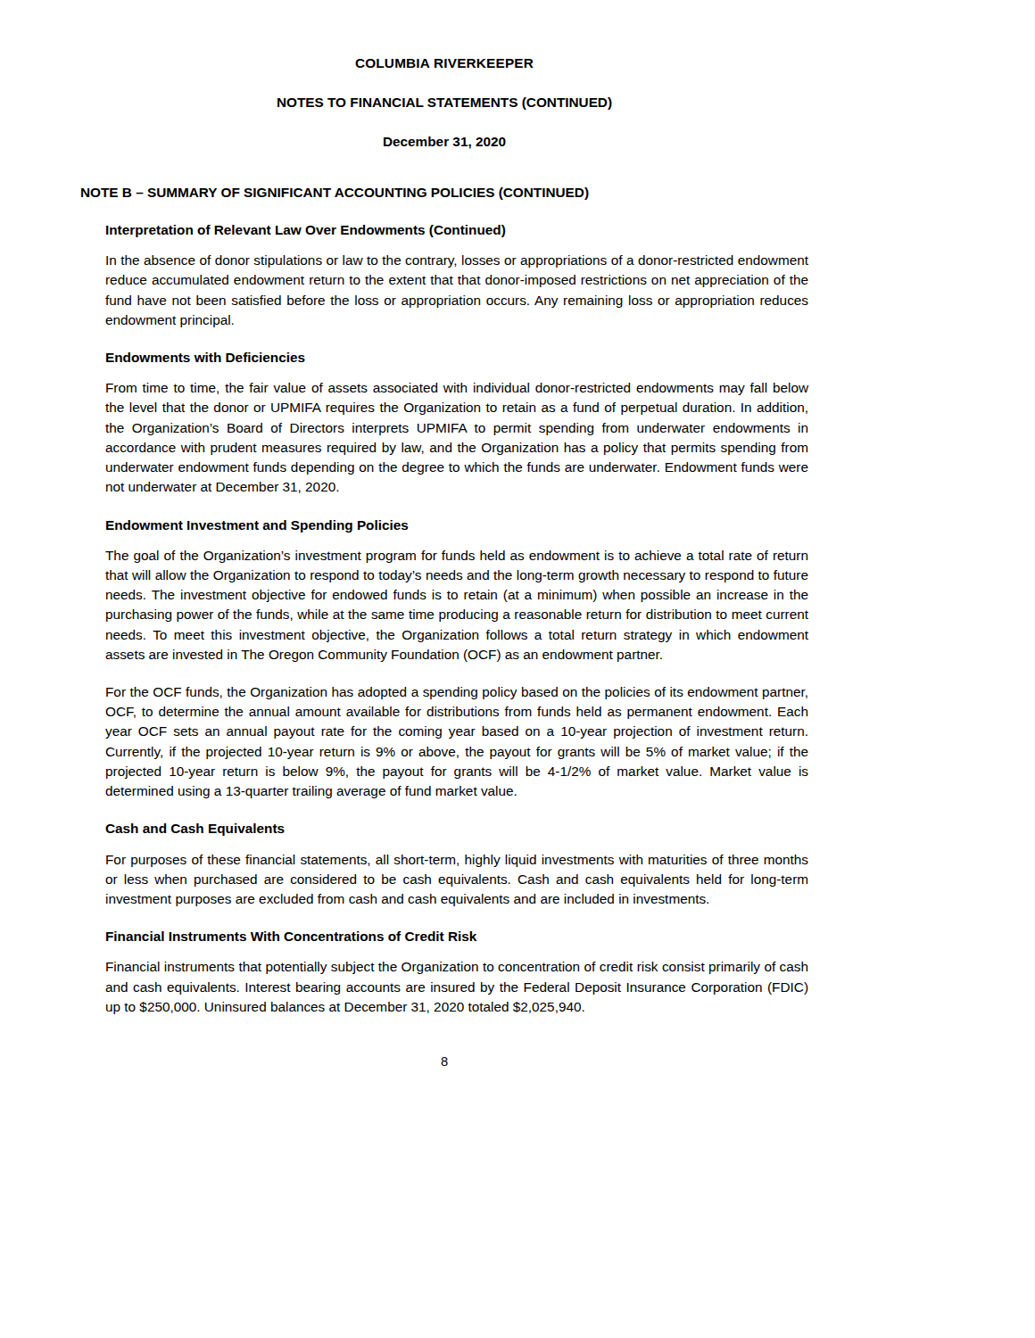COLUMBIA RIVERKEEPER
NOTES TO FINANCIAL STATEMENTS (CONTINUED)
December 31, 2020
NOTE B – SUMMARY OF SIGNIFICANT ACCOUNTING POLICIES (CONTINUED)
Interpretation of Relevant Law Over Endowments (Continued)
In the absence of donor stipulations or law to the contrary, losses or appropriations of a donor-restricted endowment reduce accumulated endowment return to the extent that that donor-imposed restrictions on net appreciation of the fund have not been satisfied before the loss or appropriation occurs. Any remaining loss or appropriation reduces endowment principal.
Endowments with Deficiencies
From time to time, the fair value of assets associated with individual donor-restricted endowments may fall below the level that the donor or UPMIFA requires the Organization to retain as a fund of perpetual duration. In addition, the Organization’s Board of Directors interprets UPMIFA to permit spending from underwater endowments in accordance with prudent measures required by law, and the Organization has a policy that permits spending from underwater endowment funds depending on the degree to which the funds are underwater. Endowment funds were not underwater at December 31, 2020.
Endowment Investment and Spending Policies
The goal of the Organization’s investment program for funds held as endowment is to achieve a total rate of return that will allow the Organization to respond to today’s needs and the long-term growth necessary to respond to future needs. The investment objective for endowed funds is to retain (at a minimum) when possible an increase in the purchasing power of the funds, while at the same time producing a reasonable return for distribution to meet current needs. To meet this investment objective, the Organization follows a total return strategy in which endowment assets are invested in The Oregon Community Foundation (OCF) as an endowment partner.
For the OCF funds, the Organization has adopted a spending policy based on the policies of its endowment partner, OCF, to determine the annual amount available for distributions from funds held as permanent endowment. Each year OCF sets an annual payout rate for the coming year based on a 10-year projection of investment return. Currently, if the projected 10-year return is 9% or above, the payout for grants will be 5% of market value; if the projected 10-year return is below 9%, the payout for grants will be 4-1/2% of market value. Market value is determined using a 13-quarter trailing average of fund market value.
Cash and Cash Equivalents
For purposes of these financial statements, all short-term, highly liquid investments with maturities of three months or less when purchased are considered to be cash equivalents. Cash and cash equivalents held for long-term investment purposes are excluded from cash and cash equivalents and are included in investments.
Financial Instruments With Concentrations of Credit Risk
Financial instruments that potentially subject the Organization to concentration of credit risk consist primarily of cash and cash equivalents. Interest bearing accounts are insured by the Federal Deposit Insurance Corporation (FDIC) up to $250,000. Uninsured balances at December 31, 2020 totaled $2,025,940.
8